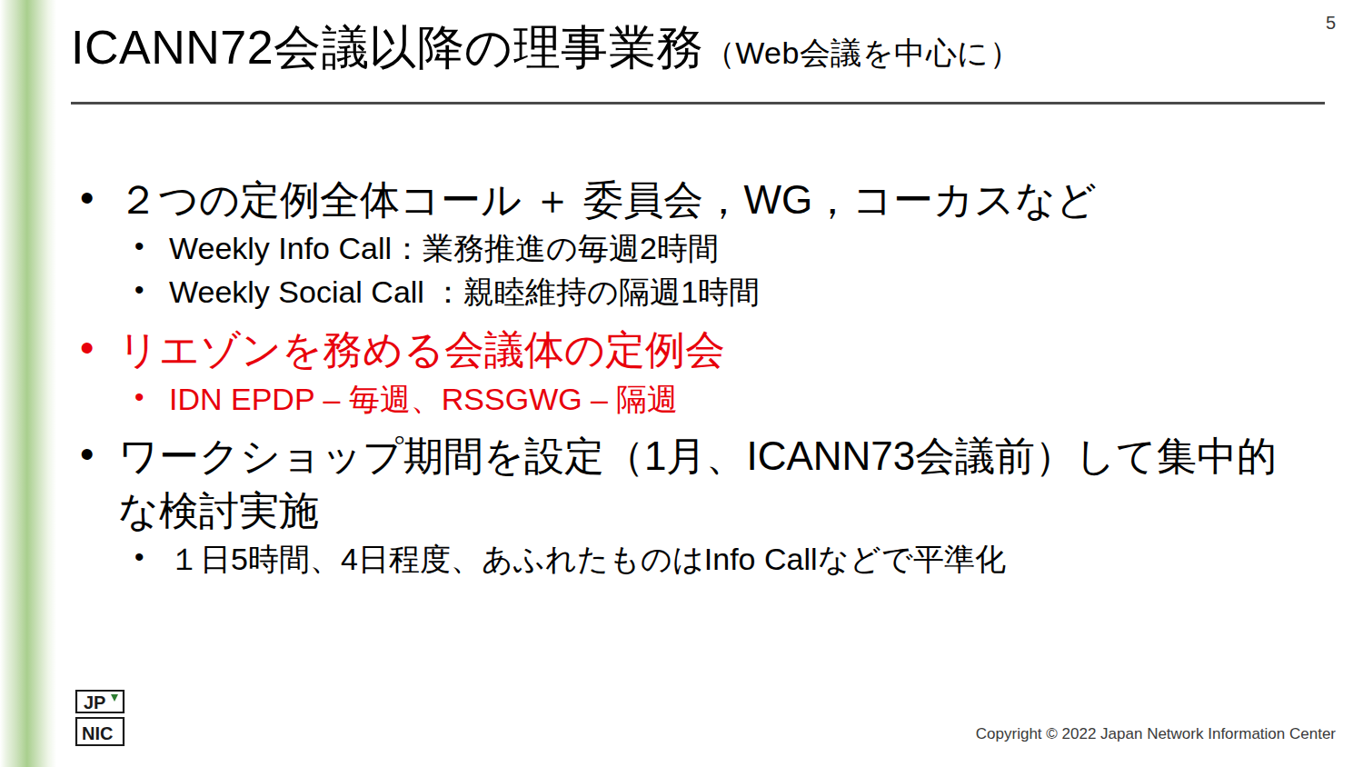5
ICANN72会議以降の理事業務（Web会議を中心に）
２つの定例全体コール ＋ 委員会，WG，コーカスなど
Weekly Info Call：業務推進の毎週2時間
Weekly Social Call ：親睦維持の隔週1時間
リエゾンを務める会議体の定例会
IDN EPDP – 毎週、RSSGWG – 隔週
ワークショップ期間を設定（1月、ICANN73会議前）して集中的な検討実施
１日5時間、4日程度、あふれたものはInfo Callなどで平準化
JP NIC
Copyright © 2022 Japan Network Information Center